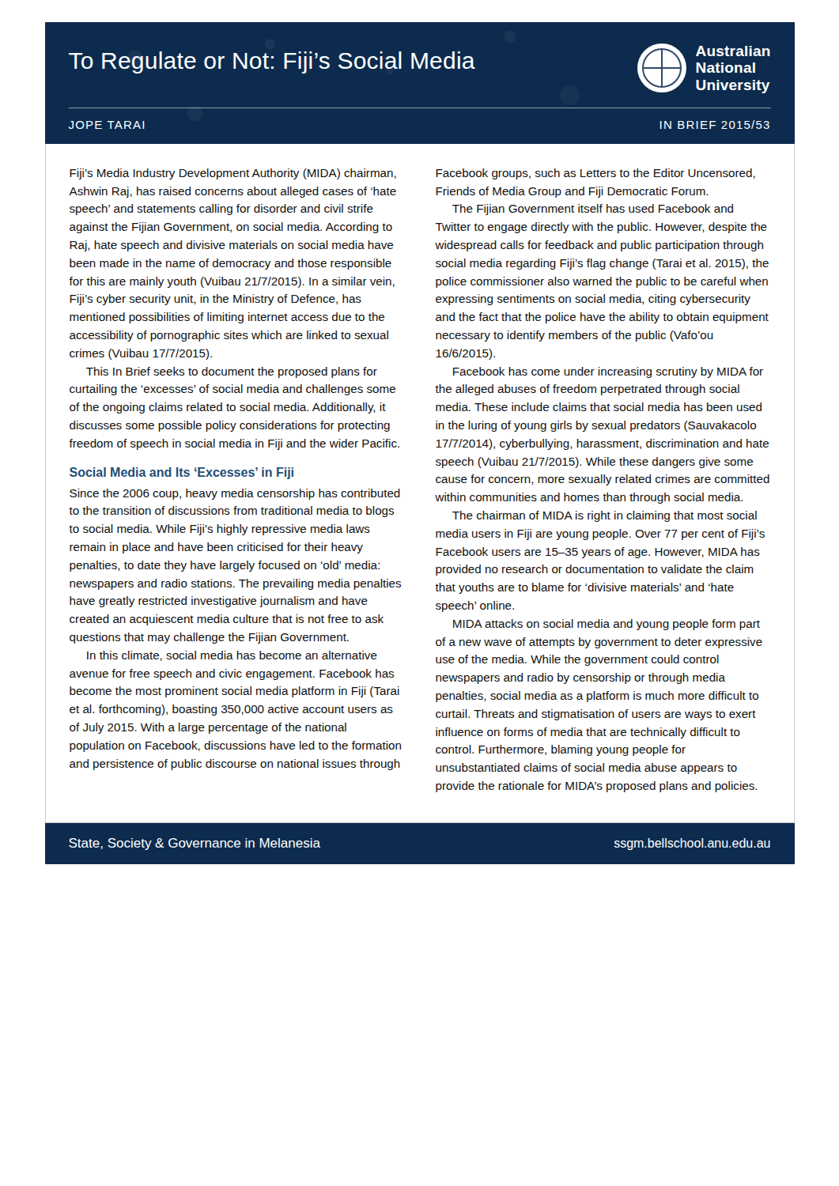To Regulate or Not: Fiji’s Social Media
Australian
National
University
JOPE TARAI IN BRIEF 2015/53
Fiji’s Media Industry Development Authority (MIDA) chairman, Ashwin Raj, has raised concerns about alleged cases of ‘hate speech’ and statements calling for disorder and civil strife against the Fijian Government, on social media. According to Raj, hate speech and divisive materials on social media have been made in the name of democracy and those responsible for this are mainly youth (Vuibau 21/7/2015). In a similar vein, Fiji’s cyber security unit, in the Ministry of Defence, has mentioned possibilities of limiting internet access due to the accessibility of pornographic sites which are linked to sexual crimes (Vuibau 17/7/2015).
This In Brief seeks to document the proposed plans for curtailing the ‘excesses’ of social media and challenges some of the ongoing claims related to social media. Additionally, it discusses some possible policy considerations for protecting freedom of speech in social media in Fiji and the wider Pacific.
Social Media and Its ‘Excesses’ in Fiji
Since the 2006 coup, heavy media censorship has contributed to the transition of discussions from traditional media to blogs to social media. While Fiji’s highly repressive media laws remain in place and have been criticised for their heavy penalties, to date they have largely focused on ‘old’ media: newspapers and radio stations. The prevailing media penalties have greatly restricted investigative journalism and have created an acquiescent media culture that is not free to ask questions that may challenge the Fijian Government.
In this climate, social media has become an alternative avenue for free speech and civic engagement. Facebook has become the most prominent social media platform in Fiji (Tarai et al. forthcoming), boasting 350,000 active account users as of July 2015. With a large percentage of the national population on Facebook, discussions have led to the formation and persistence of public discourse on national issues through Facebook groups, such as Letters to the Editor Uncensored, Friends of Media Group and Fiji Democratic Forum.
The Fijian Government itself has used Facebook and Twitter to engage directly with the public. However, despite the widespread calls for feedback and public participation through social media regarding Fiji’s flag change (Tarai et al. 2015), the police commissioner also warned the public to be careful when expressing sentiments on social media, citing cybersecurity and the fact that the police have the ability to obtain equipment necessary to identify members of the public (Vafo’ou 16/6/2015).
Facebook has come under increasing scrutiny by MIDA for the alleged abuses of freedom perpetrated through social media. These include claims that social media has been used in the luring of young girls by sexual predators (Sauvakacolo 17/7/2014), cyberbullying, harassment, discrimination and hate speech (Vuibau 21/7/2015). While these dangers give some cause for concern, more sexually related crimes are committed within communities and homes than through social media.
The chairman of MIDA is right in claiming that most social media users in Fiji are young people. Over 77 per cent of Fiji’s Facebook users are 15–35 years of age. However, MIDA has provided no research or documentation to validate the claim that youths are to blame for ‘divisive materials’ and ‘hate speech’ online.
MIDA attacks on social media and young people form part of a new wave of attempts by government to deter expressive use of the media. While the government could control newspapers and radio by censorship or through media penalties, social media as a platform is much more difficult to curtail. Threats and stigmatisation of users are ways to exert influence on forms of media that are technically difficult to control. Furthermore, blaming young people for unsubstantiated claims of social media abuse appears to provide the rationale for MIDA’s proposed plans and policies.
State, Society & Governance in Melanesia ssgm.bellschool.anu.edu.au